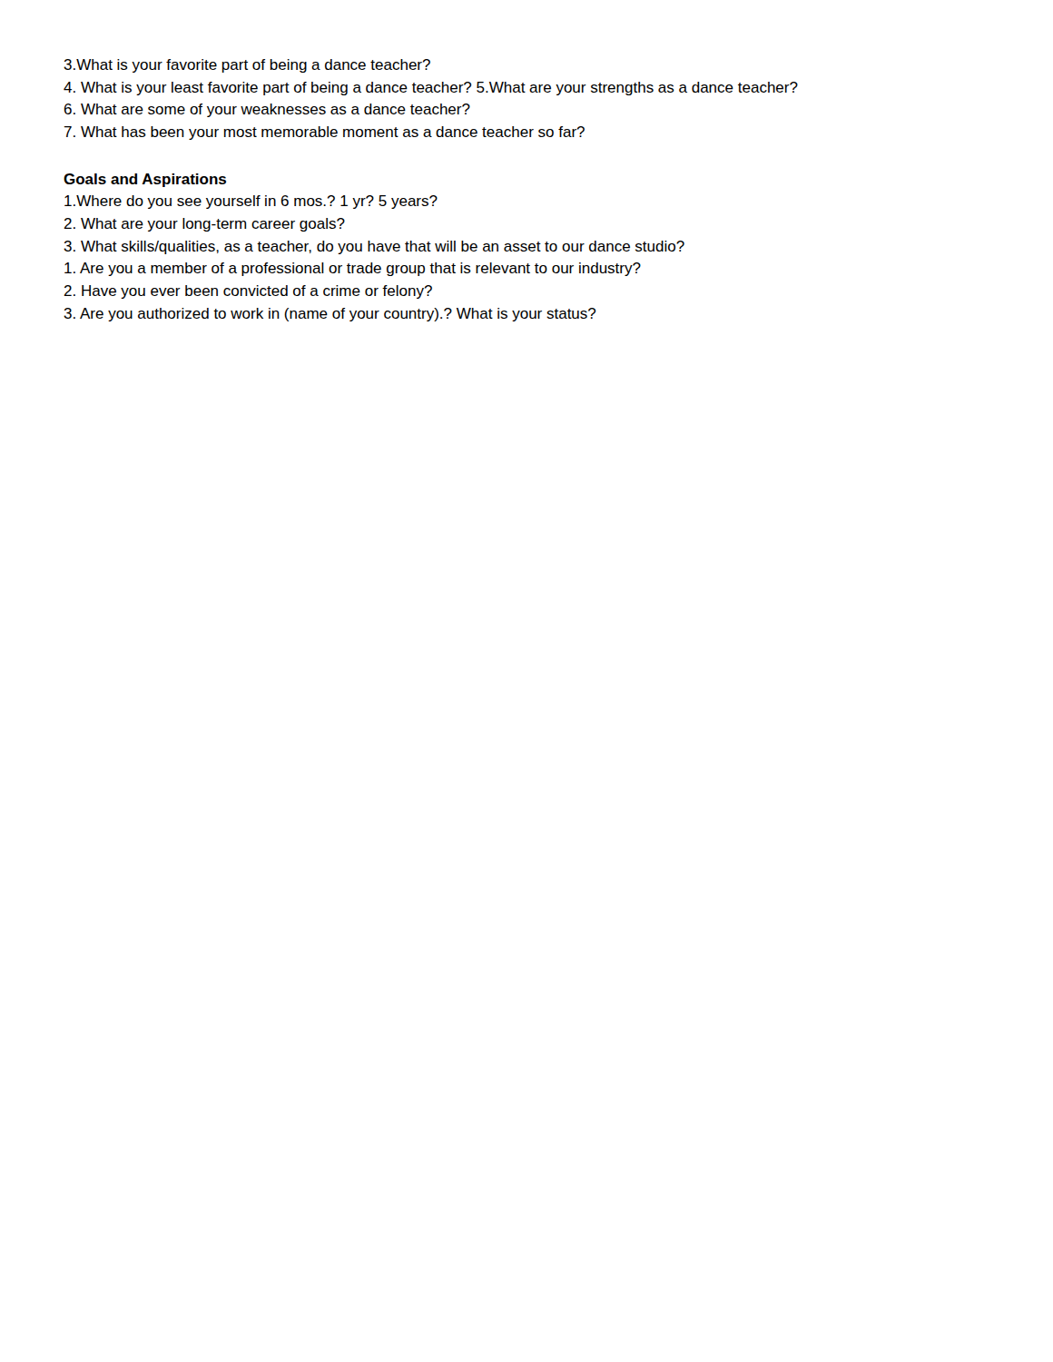3.What is your favorite part of being a dance teacher?
4. What is your least favorite part of being a dance teacher? 5.What are your strengths as a dance teacher?
6. What are some of your weaknesses as a dance teacher?
7. What has been your most memorable moment as a dance teacher so far?
Goals and Aspirations
1.Where do you see yourself in 6 mos.? 1 yr? 5 years?
2. What are your long-term career goals?
3. What skills/qualities, as a teacher, do you have that will be an asset to our dance studio?
1. Are you a member of a professional or trade group that is relevant to our industry?
2. Have you ever been convicted of a crime or felony?
3. Are you authorized to work in (name of your country).? What is your status?